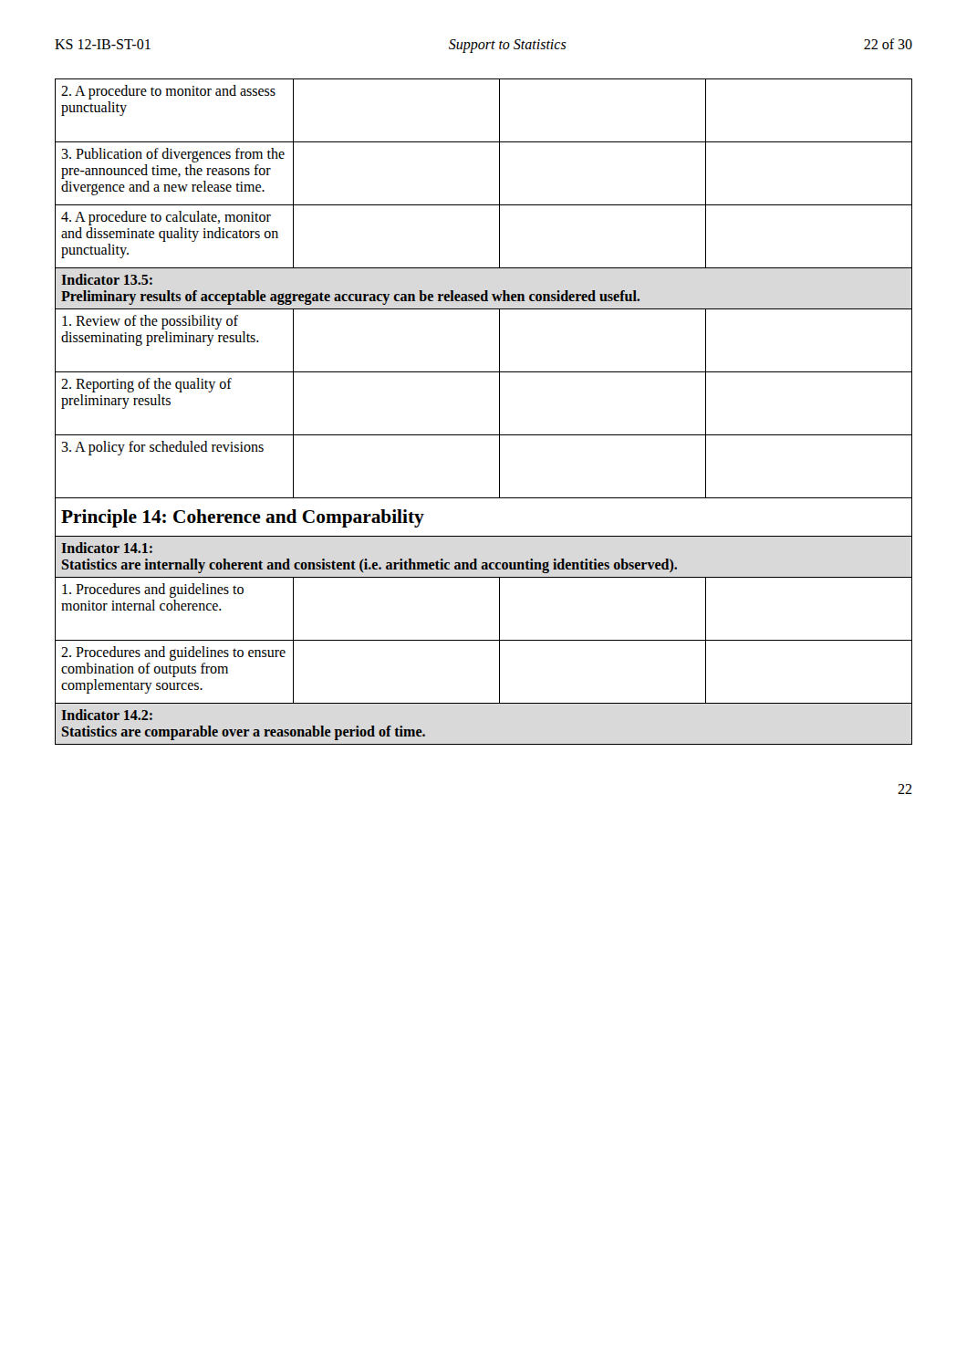KS 12-IB-ST-01
Support to Statistics
22 of 30
| 2. A procedure to monitor and assess punctuality | | | |
| 3. Publication of divergences from the pre-announced time, the reasons for divergence and a new release time. | | | |
| 4. A procedure to calculate, monitor and disseminate quality indicators on punctuality. | | | |
| Indicator 13.5: Preliminary results of acceptable aggregate accuracy can be released when considered useful. |
| 1. Review of the possibility of disseminating preliminary results. | | | |
| 2. Reporting of the quality of preliminary results | | | |
| 3. A policy for scheduled revisions | | | |
| Principle 14: Coherence and Comparability |
| Indicator 14.1: Statistics are internally coherent and consistent (i.e. arithmetic and accounting identities observed). |
| 1. Procedures and guidelines to monitor internal coherence. | | | |
| 2. Procedures and guidelines to ensure combination of outputs from complementary sources. | | | |
| Indicator 14.2: Statistics are comparable over a reasonable period of time. |
22